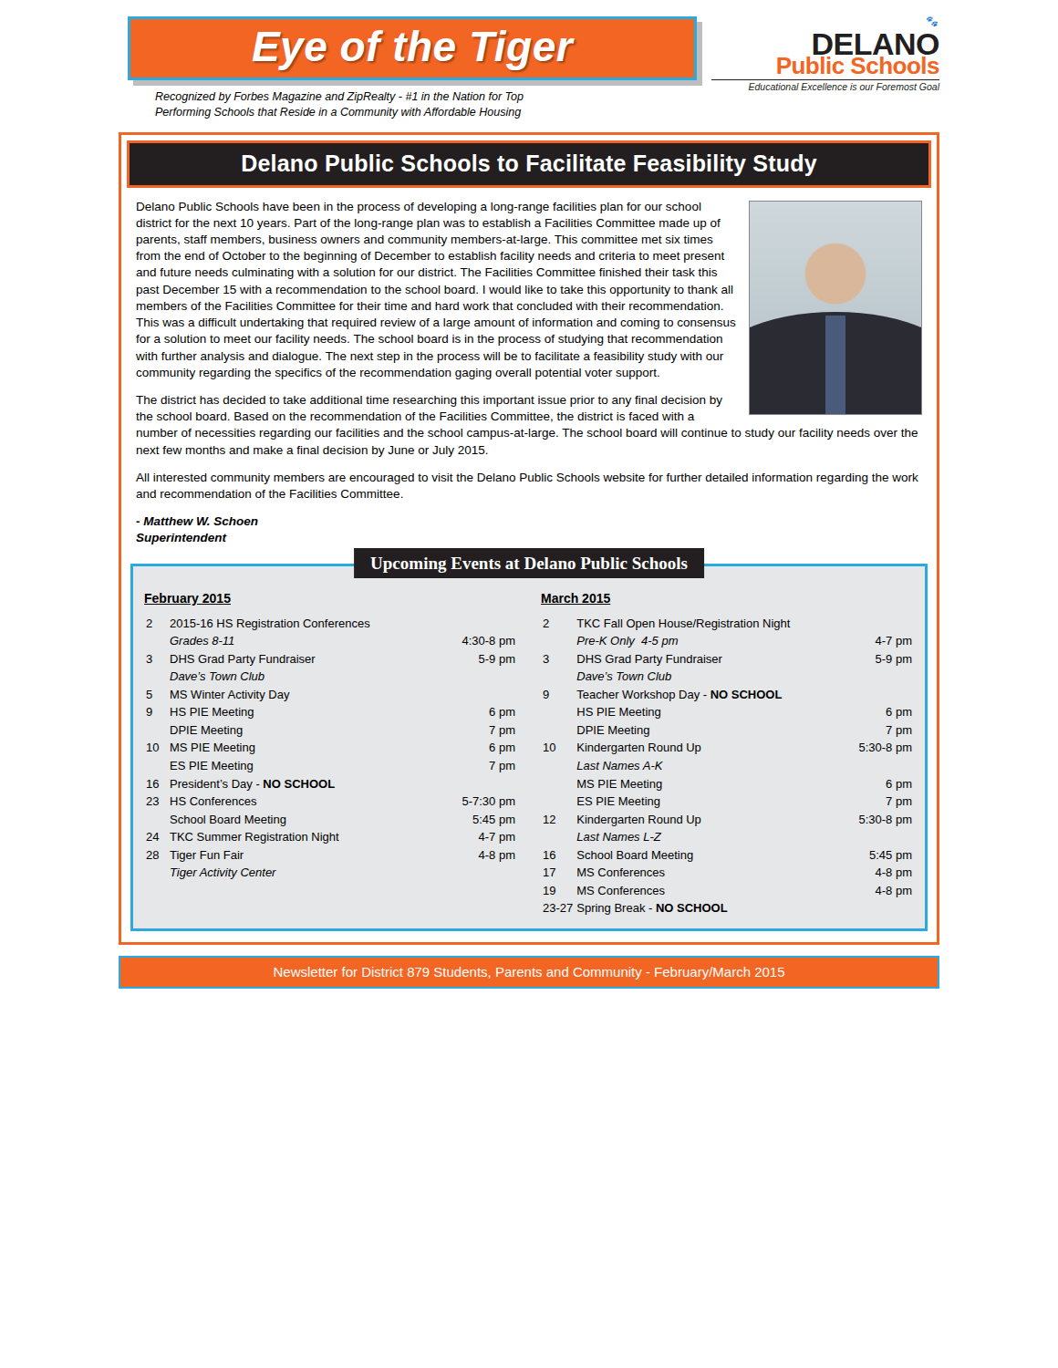Eye of the Tiger
Recognized by Forbes Magazine and ZipRealty - #1 in the Nation for Top
Performing Schools that Reside in a Community with Affordable Housing
🐾
DELANO
Public Schools
Educational Excellence is our Foremost Goal
Delano Public Schools to Facilitate Feasibility Study
Delano Public Schools have been in the process of developing a long-range facilities plan for our school district for the next 10 years. Part of the long-range plan was to establish a Facilities Committee made up of parents, staff members, business owners and community members-at-large. This committee met six times from the end of October to the beginning of December to establish facility needs and criteria to meet present and future needs culminating with a solution for our district. The Facilities Committee finished their task this past December 15 with a recommendation to the school board. I would like to take this opportunity to thank all members of the Facilities Committee for their time and hard work that concluded with their recommendation. This was a difficult undertaking that required review of a large amount of information and coming to consensus for a solution to meet our facility needs. The school board is in the process of studying that recommendation with further analysis and dialogue. The next step in the process will be to facilitate a feasibility study with our community regarding the specifics of the recommendation gaging overall potential voter support.
The district has decided to take additional time researching this important issue prior to any final decision by the school board. Based on the recommendation of the Facilities Committee, the district is faced with a number of necessities regarding our facilities and the school campus-at-large. The school board will continue to study our facility needs over the next few months and make a final decision by June or July 2015.
All interested community members are encouraged to visit the Delano Public Schools website for further detailed information regarding the work and recommendation of the Facilities Committee.
- Matthew W. Schoen Superintendent
Upcoming Events at Delano Public Schools
February 2015
| 2 | 2015-16 HS Registration Conferences | |
| | Grades 8-11 | 4:30-8 pm |
| 3 | DHS Grad Party Fundraiser | 5-9 pm |
| | Dave’s Town Club | |
| 5 | MS Winter Activity Day | |
| 9 | HS PIE Meeting | 6 pm |
| | DPIE Meeting | 7 pm |
| 10 | MS PIE Meeting | 6 pm |
| | ES PIE Meeting | 7 pm |
| 16 | President’s Day - NO SCHOOL | |
| 23 | HS Conferences | 5-7:30 pm |
| | School Board Meeting | 5:45 pm |
| 24 | TKC Summer Registration Night | 4-7 pm |
| 28 | Tiger Fun Fair | 4-8 pm |
| | Tiger Activity Center | |
March 2015
| 2 | TKC Fall Open House/Registration Night | |
| | Pre-K Only 4-5 pm | 4-7 pm |
| 3 | DHS Grad Party Fundraiser | 5-9 pm |
| | Dave’s Town Club | |
| 9 | Teacher Workshop Day - NO SCHOOL | |
| | HS PIE Meeting | 6 pm |
| | DPIE Meeting | 7 pm |
| 10 | Kindergarten Round Up | 5:30-8 pm |
| | Last Names A-K | |
| | MS PIE Meeting | 6 pm |
| | ES PIE Meeting | 7 pm |
| 12 | Kindergarten Round Up | 5:30-8 pm |
| | Last Names L-Z | |
| 16 | School Board Meeting | 5:45 pm |
| 17 | MS Conferences | 4-8 pm |
| 19 | MS Conferences | 4-8 pm |
| 23-27 | Spring Break - NO SCHOOL | |
Newsletter for District 879 Students, Parents and Community - February/March 2015